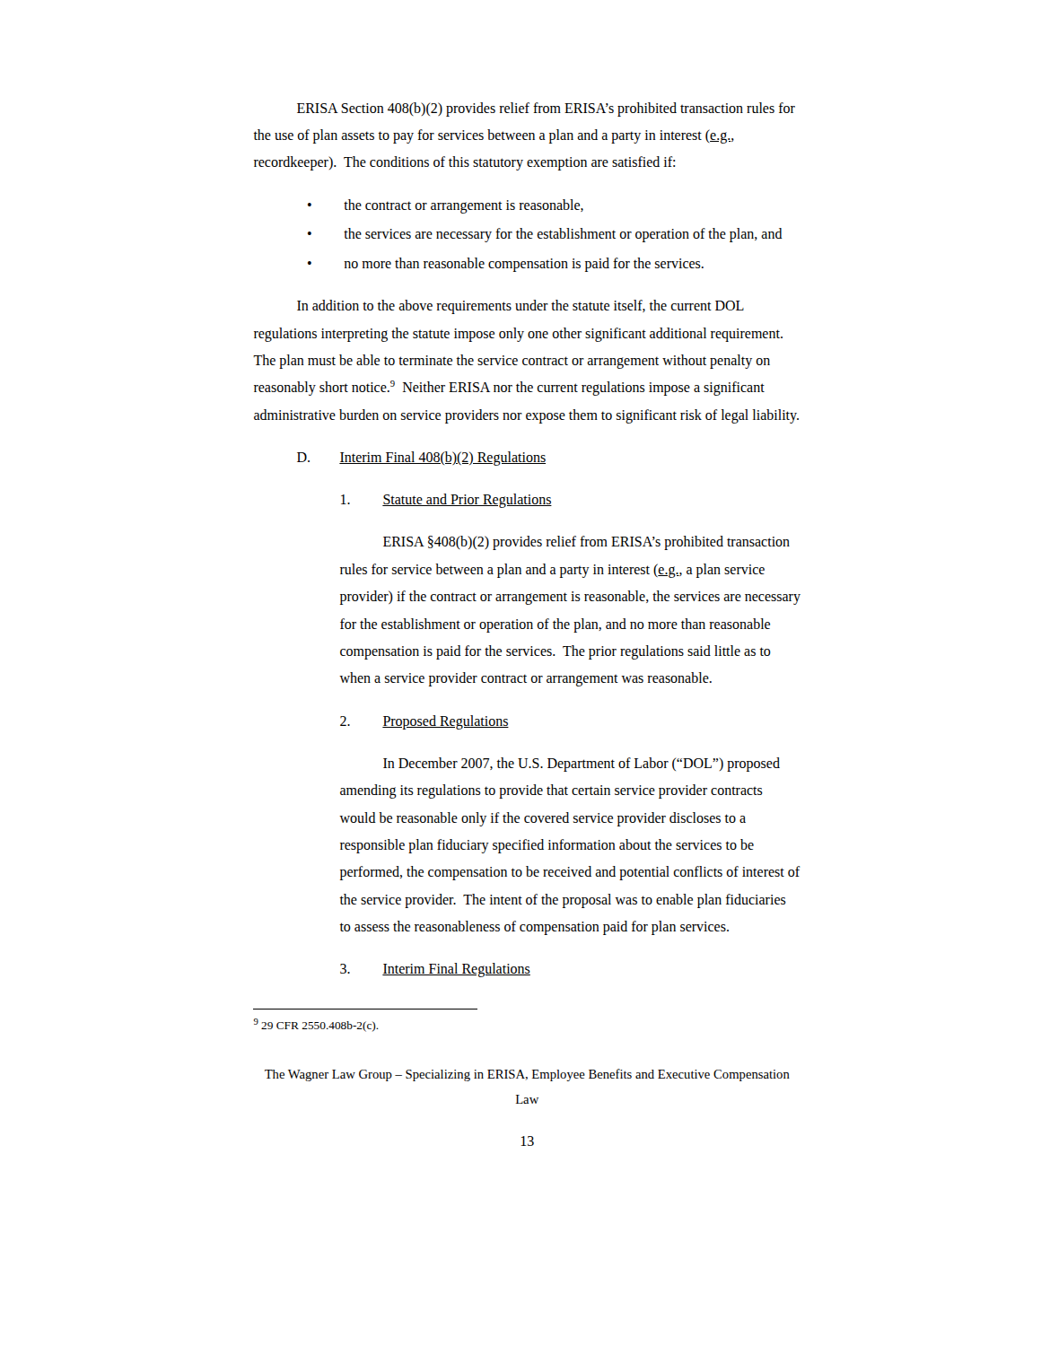ERISA Section 408(b)(2) provides relief from ERISA’s prohibited transaction rules for the use of plan assets to pay for services between a plan and a party in interest (e.g., recordkeeper). The conditions of this statutory exemption are satisfied if:
the contract or arrangement is reasonable,
the services are necessary for the establishment or operation of the plan, and
no more than reasonable compensation is paid for the services.
In addition to the above requirements under the statute itself, the current DOL regulations interpreting the statute impose only one other significant additional requirement. The plan must be able to terminate the service contract or arrangement without penalty on reasonably short notice.9 Neither ERISA nor the current regulations impose a significant administrative burden on service providers nor expose them to significant risk of legal liability.
D. Interim Final 408(b)(2) Regulations
1. Statute and Prior Regulations
ERISA §408(b)(2) provides relief from ERISA’s prohibited transaction rules for service between a plan and a party in interest (e.g., a plan service provider) if the contract or arrangement is reasonable, the services are necessary for the establishment or operation of the plan, and no more than reasonable compensation is paid for the services. The prior regulations said little as to when a service provider contract or arrangement was reasonable.
2. Proposed Regulations
In December 2007, the U.S. Department of Labor (“DOL”) proposed amending its regulations to provide that certain service provider contracts would be reasonable only if the covered service provider discloses to a responsible plan fiduciary specified information about the services to be performed, the compensation to be received and potential conflicts of interest of the service provider. The intent of the proposal was to enable plan fiduciaries to assess the reasonableness of compensation paid for plan services.
3. Interim Final Regulations
9 29 CFR 2550.408b-2(c).
The Wagner Law Group – Specializing in ERISA, Employee Benefits and Executive Compensation Law
13